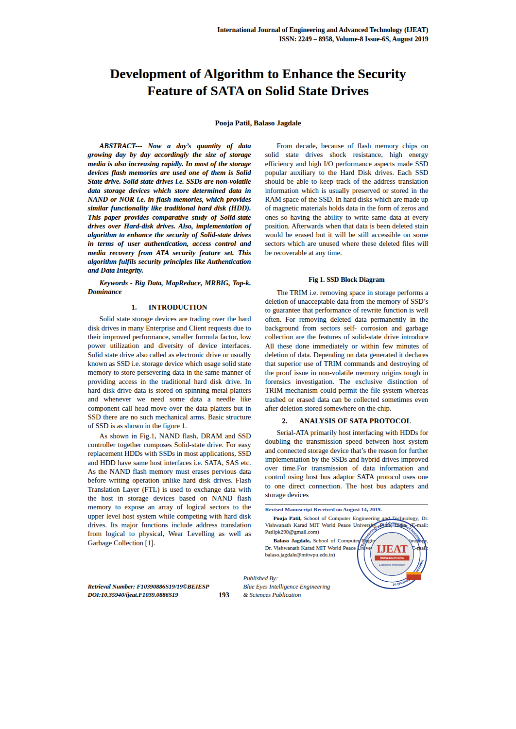International Journal of Engineering and Advanced Technology (IJEAT)
ISSN: 2249 – 8958, Volume-8 Issue-6S, August 2019
Development of Algorithm to Enhance the Security Feature of SATA on Solid State Drives
Pooja Patil, Balaso Jagdale
ABSTRACT--- Now a day’s quantity of data growing day by day accordingly the size of storage media is also increasing rapidly. In most of the storage devices flash memories are used one of them is Solid State drive. Solid state drives i.e. SSDs are non-volatile data storage devices which store determined data in NAND or NOR i.e. in flash memories, which provides similar functionality like traditional hard disk (HDD). This paper provides comparative study of Solid-state drives over Hard-disk drives. Also, implementation of algorithm to enhance the security of Solid-state drives in terms of user authentication, access control and media recovery from ATA security feature set. This algorithm fulfils security principles like Authentication and Data Integrity.
Keywords - Big Data, MapReduce, MRBIG, Top-k. Dominance
1. INTRODUCTION
Solid state storage devices are trading over the hard disk drives in many Enterprise and Client requests due to their improved performance, smaller formula factor, low power utilization and diversity of device interfaces. Solid state drive also called as electronic drive or usually known as SSD i.e. storage device which usage solid state memory to store persevering data in the same manner of providing access in the traditional hard disk drive. In hard disk drive data is stored on spinning metal platters and whenever we need some data a needle like component call head move over the data platters but in SSD there are no such mechanical arms. Basic structure of SSD is as shown in the figure 1.
As shown in Fig.1, NAND flash, DRAM and SSD controller together composes Solid-state drive. For easy replacement HDDs with SSDs in most applications, SSD and HDD have same host interfaces i.e. SATA, SAS etc. As the NAND flash memory must erases pervious data before writing operation unlike hard disk drives. Flash Translation Layer (FTL) is used to exchange data with the host in storage devices based on NAND flash memory to expose an array of logical sectors to the upper level host system while competing with hard disk drives. Its major functions include address translation from logical to physical, Wear Levelling as well as Garbage Collection [1].
From decade, because of flash memory chips on solid state drives shock resistance, high energy efficiency and high I/O performance aspects made SSD popular auxiliary to the Hard Disk drives. Each SSD should be able to keep track of the address translation information which is usually preserved or stored in the RAM space of the SSD. In hard disks which are made up of magnetic materials holds data in the form of zeros and ones so having the ability to write same data at every position. Afterwards when that data is been deleted stain would be erased but it will be still accessible on some sectors which are unused where these deleted files will be recoverable at any time.
Fig 1. SSD Block Diagram
The TRIM i.e. removing space in storage performs a deletion of unacceptable data from the memory of SSD’s to guarantee that performance of rewrite function is well often. For removing deleted data permanently in the background from sectors self- corrosion and garbage collection are the features of solid-state drive introduce All these done immediately or within few minutes of deletion of data. Depending on data generated it declares that superior use of TRIM commands and destroying of the proof issue in non-volatile memory origins tough in forensics investigation. The exclusive distinction of TRIM mechanism could permit the file system whereas trashed or erased data can be collected sometimes even after deletion stored somewhere on the chip.
2. ANALYSIS OF SATA PROTOCOL
Serial-ATA primarily host interfacing with HDDs for doubling the transmission speed between host system and connected storage device that’s the reason for further implementation by the SSDs and hybrid drives improved over time.For transmission of data information and control using host bus adaptor SATA protocol uses one to one direct connection. The host bus adapters and storage devices
Revised Manuscript Received on August 14, 2019.
Pooja Patil, School of Computer Engineering and Technology, Dr. Vishwanath Karad MIT World Peace University, Pune, India. (E-mail: Patilpk298@gmail.com)
Balaso Jagdale, School of Computer Engineering and Technology, Dr. Vishwanath Karad MIT World Peace University, Pune. India.(E-mail: balaso.jagdale@mitwpu.edu.in)
Retrieval Number: F10390886S19/19©BEIESP
DOI:10.35940/ijeat.F1039.0886S19
193
Published By:
Blue Eyes Intelligence Engineering
& Sciences Publication